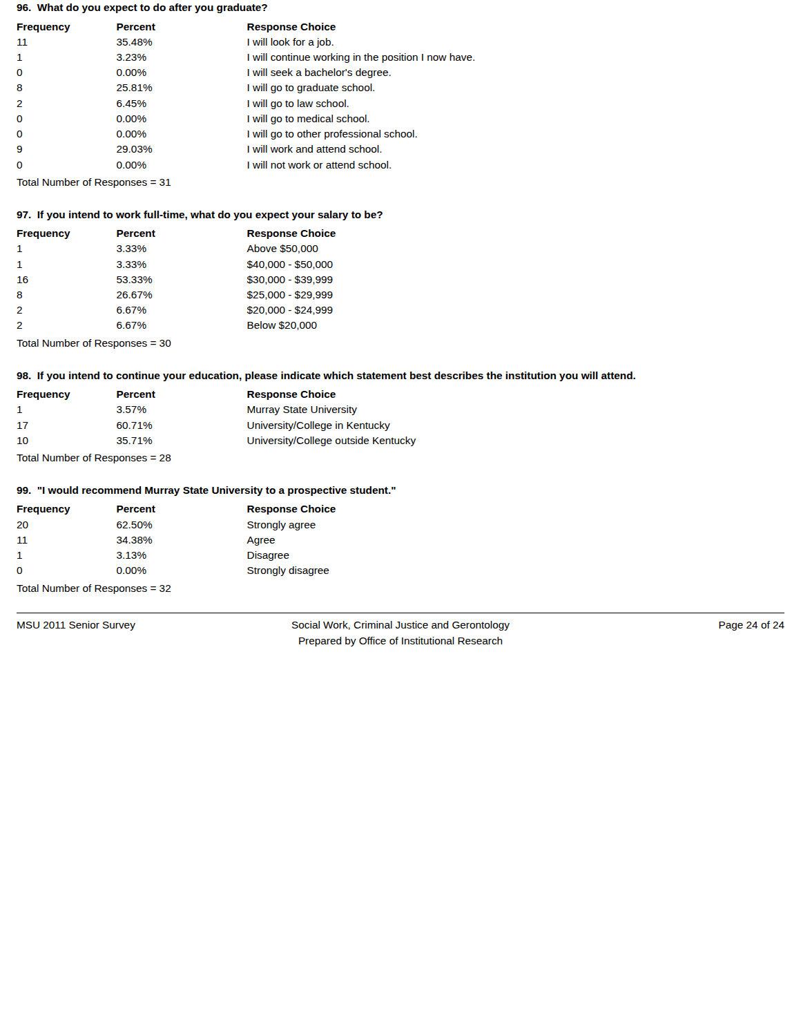96. What do you expect to do after you graduate?
| Frequency | Percent | Response Choice |
| --- | --- | --- |
| 11 | 35.48% | I will look for a job. |
| 1 | 3.23% | I will continue working in the position I now have. |
| 0 | 0.00% | I will seek a bachelor's degree. |
| 8 | 25.81% | I will go to graduate school. |
| 2 | 6.45% | I will go to law school. |
| 0 | 0.00% | I will go to medical school. |
| 0 | 0.00% | I will go to other professional school. |
| 9 | 29.03% | I will work and attend school. |
| 0 | 0.00% | I will not work or attend school. |
Total Number of Responses = 31
97. If you intend to work full-time, what do you expect your salary to be?
| Frequency | Percent | Response Choice |
| --- | --- | --- |
| 1 | 3.33% | Above $50,000 |
| 1 | 3.33% | $40,000 - $50,000 |
| 16 | 53.33% | $30,000 - $39,999 |
| 8 | 26.67% | $25,000 - $29,999 |
| 2 | 6.67% | $20,000 - $24,999 |
| 2 | 6.67% | Below $20,000 |
Total Number of Responses = 30
98. If you intend to continue your education, please indicate which statement best describes the institution you will attend.
| Frequency | Percent | Response Choice |
| --- | --- | --- |
| 1 | 3.57% | Murray State University |
| 17 | 60.71% | University/College in Kentucky |
| 10 | 35.71% | University/College outside Kentucky |
Total Number of Responses = 28
99. "I would recommend Murray State University to a prospective student."
| Frequency | Percent | Response Choice |
| --- | --- | --- |
| 20 | 62.50% | Strongly agree |
| 11 | 34.38% | Agree |
| 1 | 3.13% | Disagree |
| 0 | 0.00% | Strongly disagree |
Total Number of Responses = 32
MSU 2011 Senior Survey
Social Work, Criminal Justice and Gerontology
Page 24 of 24
Prepared by Office of Institutional Research